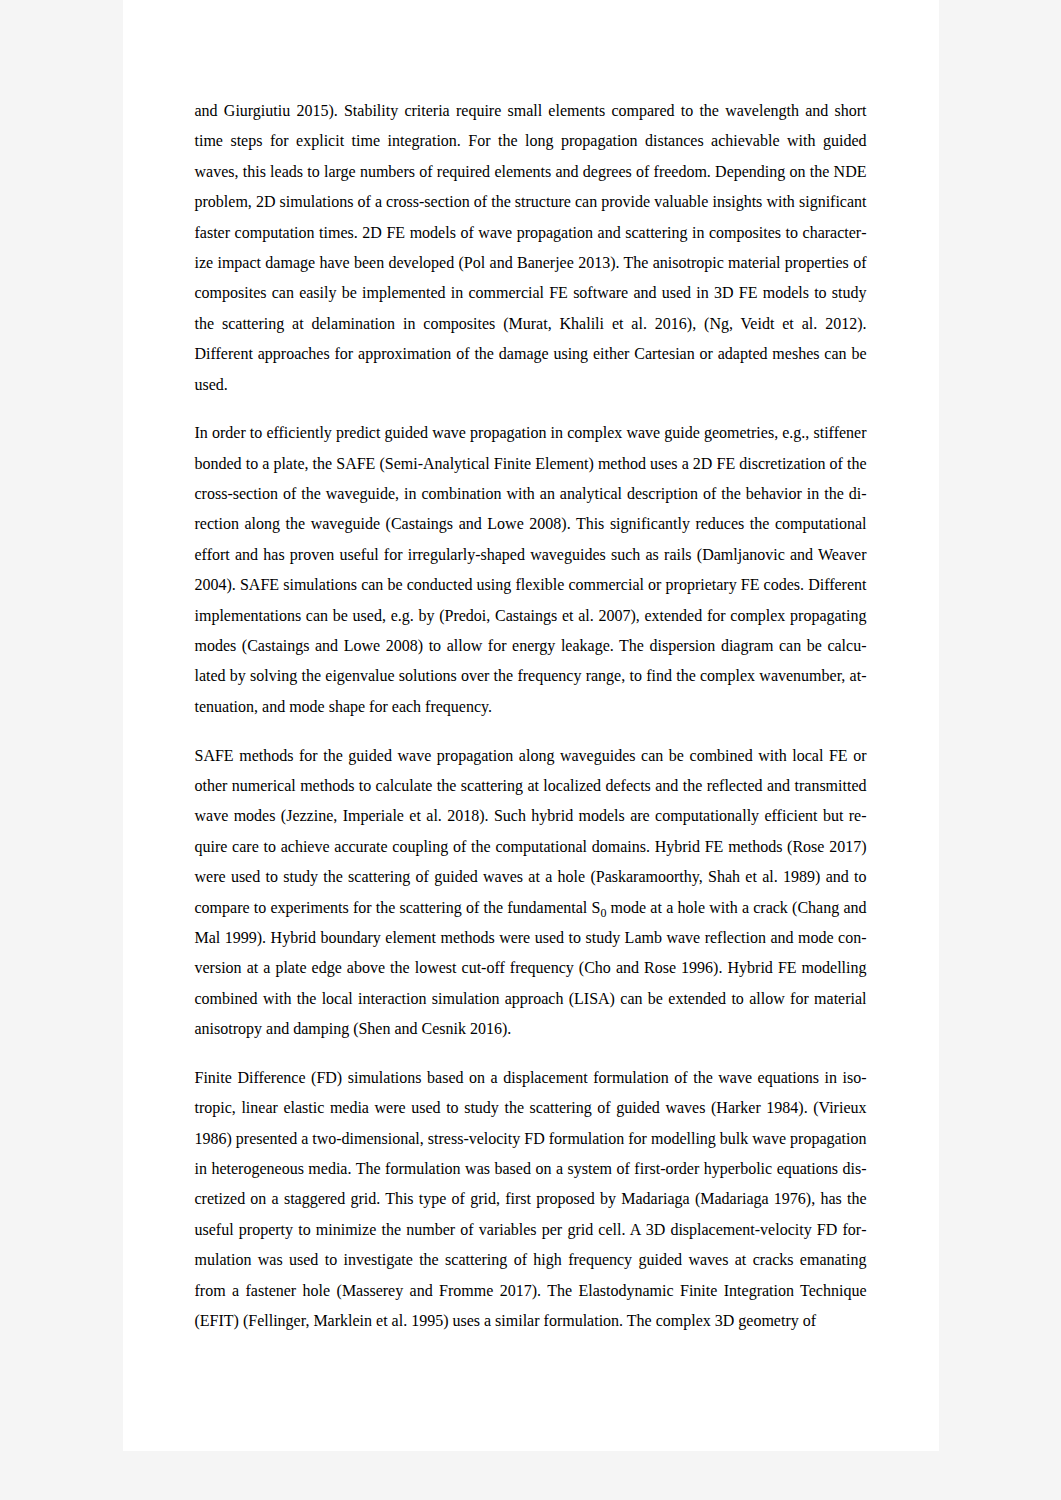and Giurgiutiu 2015). Stability criteria require small elements compared to the wavelength and short time steps for explicit time integration. For the long propagation distances achievable with guided waves, this leads to large numbers of required elements and degrees of freedom. Depending on the NDE problem, 2D simulations of a cross-section of the structure can provide valuable insights with significant faster computation times. 2D FE models of wave propagation and scattering in composites to characterize impact damage have been developed (Pol and Banerjee 2013). The anisotropic material properties of composites can easily be implemented in commercial FE software and used in 3D FE models to study the scattering at delamination in composites (Murat, Khalili et al. 2016), (Ng, Veidt et al. 2012). Different approaches for approximation of the damage using either Cartesian or adapted meshes can be used.
In order to efficiently predict guided wave propagation in complex wave guide geometries, e.g., stiffener bonded to a plate, the SAFE (Semi-Analytical Finite Element) method uses a 2D FE discretization of the cross-section of the waveguide, in combination with an analytical description of the behavior in the direction along the waveguide (Castaings and Lowe 2008). This significantly reduces the computational effort and has proven useful for irregularly-shaped waveguides such as rails (Damljanovic and Weaver 2004). SAFE simulations can be conducted using flexible commercial or proprietary FE codes. Different implementations can be used, e.g. by (Predoi, Castaings et al. 2007), extended for complex propagating modes (Castaings and Lowe 2008) to allow for energy leakage. The dispersion diagram can be calculated by solving the eigenvalue solutions over the frequency range, to find the complex wavenumber, attenuation, and mode shape for each frequency.
SAFE methods for the guided wave propagation along waveguides can be combined with local FE or other numerical methods to calculate the scattering at localized defects and the reflected and transmitted wave modes (Jezzine, Imperiale et al. 2018). Such hybrid models are computationally efficient but require care to achieve accurate coupling of the computational domains. Hybrid FE methods (Rose 2017) were used to study the scattering of guided waves at a hole (Paskaramoorthy, Shah et al. 1989) and to compare to experiments for the scattering of the fundamental S0 mode at a hole with a crack (Chang and Mal 1999). Hybrid boundary element methods were used to study Lamb wave reflection and mode conversion at a plate edge above the lowest cut-off frequency (Cho and Rose 1996). Hybrid FE modelling combined with the local interaction simulation approach (LISA) can be extended to allow for material anisotropy and damping (Shen and Cesnik 2016).
Finite Difference (FD) simulations based on a displacement formulation of the wave equations in isotropic, linear elastic media were used to study the scattering of guided waves (Harker 1984). (Virieux 1986) presented a two-dimensional, stress-velocity FD formulation for modelling bulk wave propagation in heterogeneous media. The formulation was based on a system of first-order hyperbolic equations discretized on a staggered grid. This type of grid, first proposed by Madariaga (Madariaga 1976), has the useful property to minimize the number of variables per grid cell. A 3D displacement-velocity FD formulation was used to investigate the scattering of high frequency guided waves at cracks emanating from a fastener hole (Masserey and Fromme 2017). The Elastodynamic Finite Integration Technique (EFIT) (Fellinger, Marklein et al. 1995) uses a similar formulation. The complex 3D geometry of